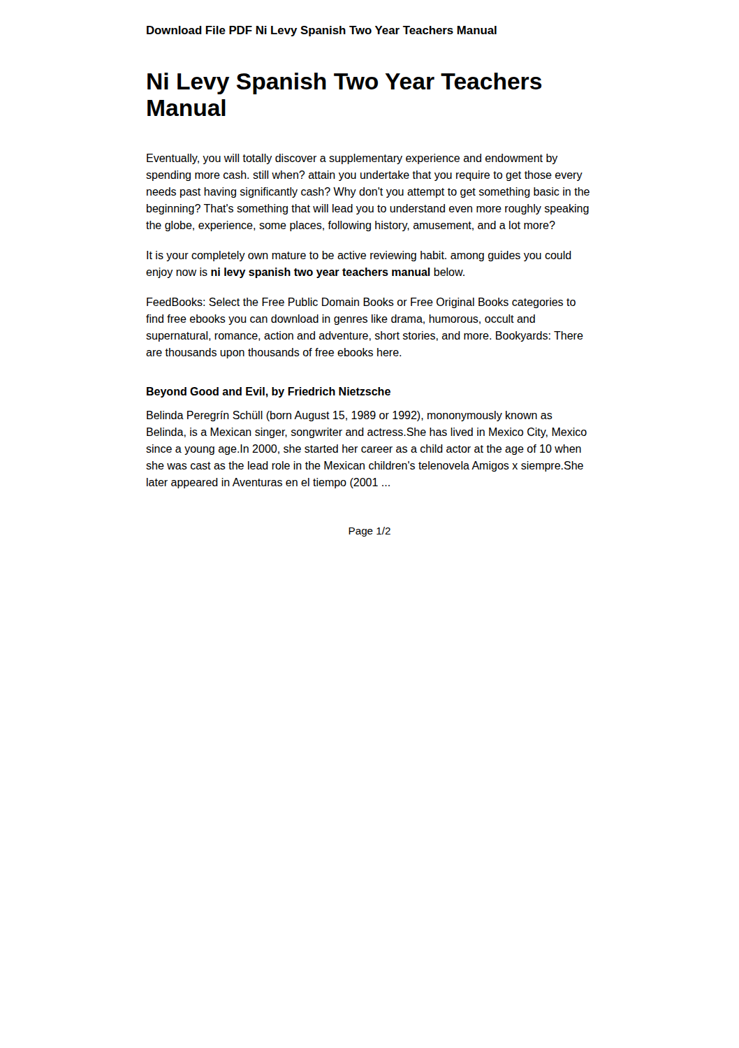Download File PDF Ni Levy Spanish Two Year Teachers Manual
Ni Levy Spanish Two Year Teachers Manual
Eventually, you will totally discover a supplementary experience and endowment by spending more cash. still when? attain you undertake that you require to get those every needs past having significantly cash? Why don't you attempt to get something basic in the beginning? That's something that will lead you to understand even more roughly speaking the globe, experience, some places, following history, amusement, and a lot more?
It is your completely own mature to be active reviewing habit. among guides you could enjoy now is ni levy spanish two year teachers manual below.
FeedBooks: Select the Free Public Domain Books or Free Original Books categories to find free ebooks you can download in genres like drama, humorous, occult and supernatural, romance, action and adventure, short stories, and more. Bookyards: There are thousands upon thousands of free ebooks here.
Beyond Good and Evil, by Friedrich Nietzsche
Belinda Peregrín Schüll (born August 15, 1989 or 1992), mononymously known as Belinda, is a Mexican singer, songwriter and actress.She has lived in Mexico City, Mexico since a young age.In 2000, she started her career as a child actor at the age of 10 when she was cast as the lead role in the Mexican children's telenovela Amigos x siempre.She later appeared in Aventuras en el tiempo (2001 ...
Page 1/2